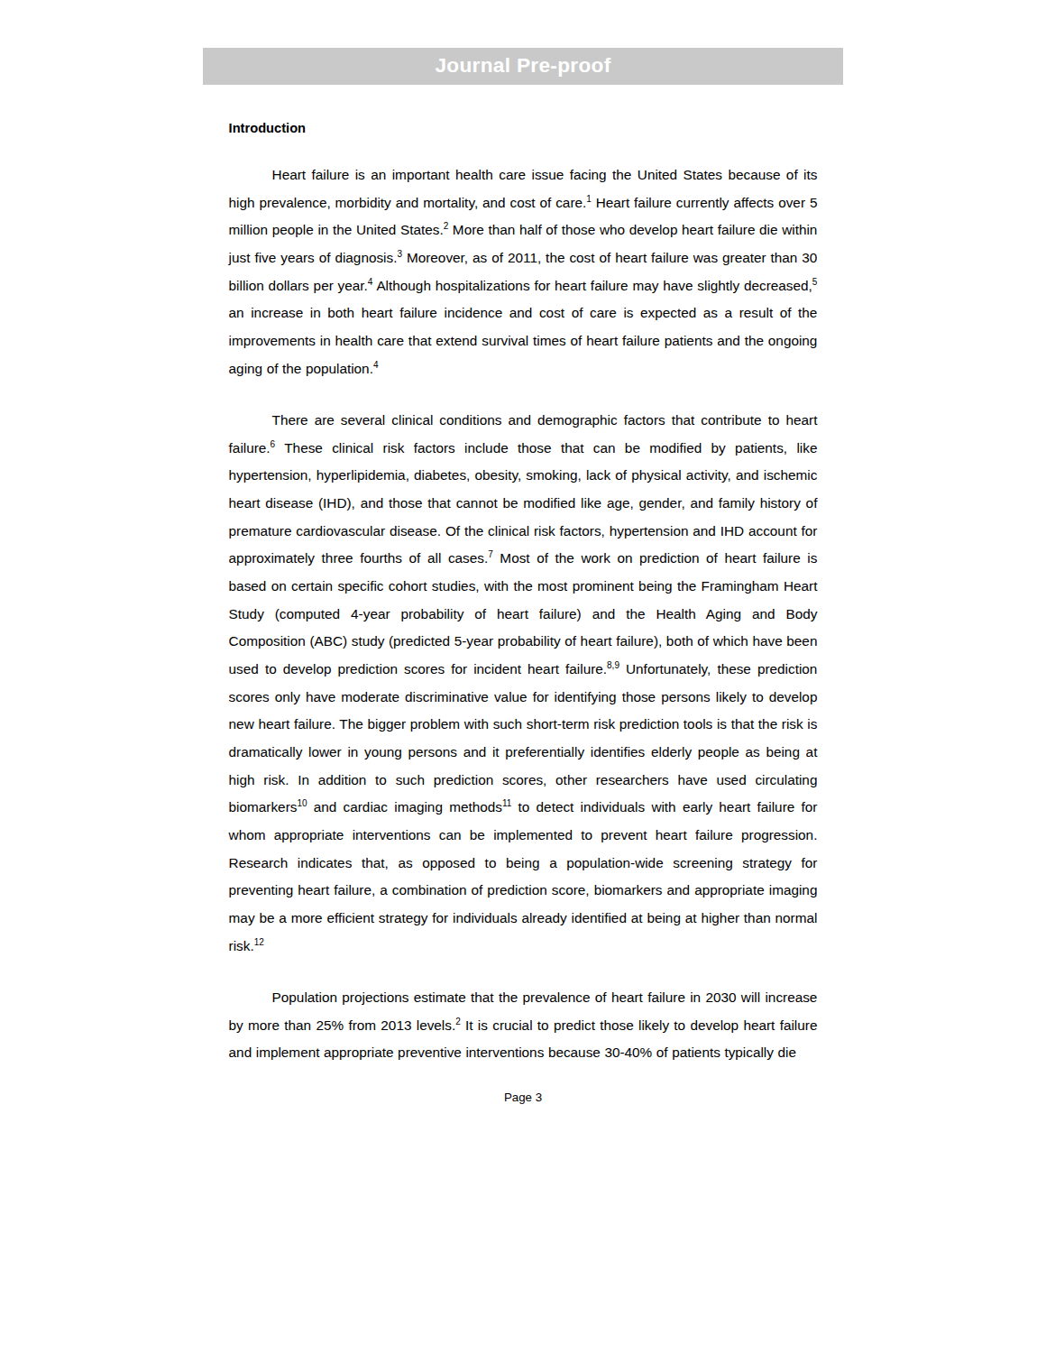Journal Pre-proof
Introduction
Heart failure is an important health care issue facing the United States because of its high prevalence, morbidity and mortality, and cost of care.1 Heart failure currently affects over 5 million people in the United States.2 More than half of those who develop heart failure die within just five years of diagnosis.3 Moreover, as of 2011, the cost of heart failure was greater than 30 billion dollars per year.4 Although hospitalizations for heart failure may have slightly decreased,5 an increase in both heart failure incidence and cost of care is expected as a result of the improvements in health care that extend survival times of heart failure patients and the ongoing aging of the population.4
There are several clinical conditions and demographic factors that contribute to heart failure.6 These clinical risk factors include those that can be modified by patients, like hypertension, hyperlipidemia, diabetes, obesity, smoking, lack of physical activity, and ischemic heart disease (IHD), and those that cannot be modified like age, gender, and family history of premature cardiovascular disease. Of the clinical risk factors, hypertension and IHD account for approximately three fourths of all cases.7 Most of the work on prediction of heart failure is based on certain specific cohort studies, with the most prominent being the Framingham Heart Study (computed 4-year probability of heart failure) and the Health Aging and Body Composition (ABC) study (predicted 5-year probability of heart failure), both of which have been used to develop prediction scores for incident heart failure.8,9 Unfortunately, these prediction scores only have moderate discriminative value for identifying those persons likely to develop new heart failure. The bigger problem with such short-term risk prediction tools is that the risk is dramatically lower in young persons and it preferentially identifies elderly people as being at high risk. In addition to such prediction scores, other researchers have used circulating biomarkers10 and cardiac imaging methods11 to detect individuals with early heart failure for whom appropriate interventions can be implemented to prevent heart failure progression. Research indicates that, as opposed to being a population-wide screening strategy for preventing heart failure, a combination of prediction score, biomarkers and appropriate imaging may be a more efficient strategy for individuals already identified at being at higher than normal risk.12
Population projections estimate that the prevalence of heart failure in 2030 will increase by more than 25% from 2013 levels.2 It is crucial to predict those likely to develop heart failure and implement appropriate preventive interventions because 30-40% of patients typically die
Page 3